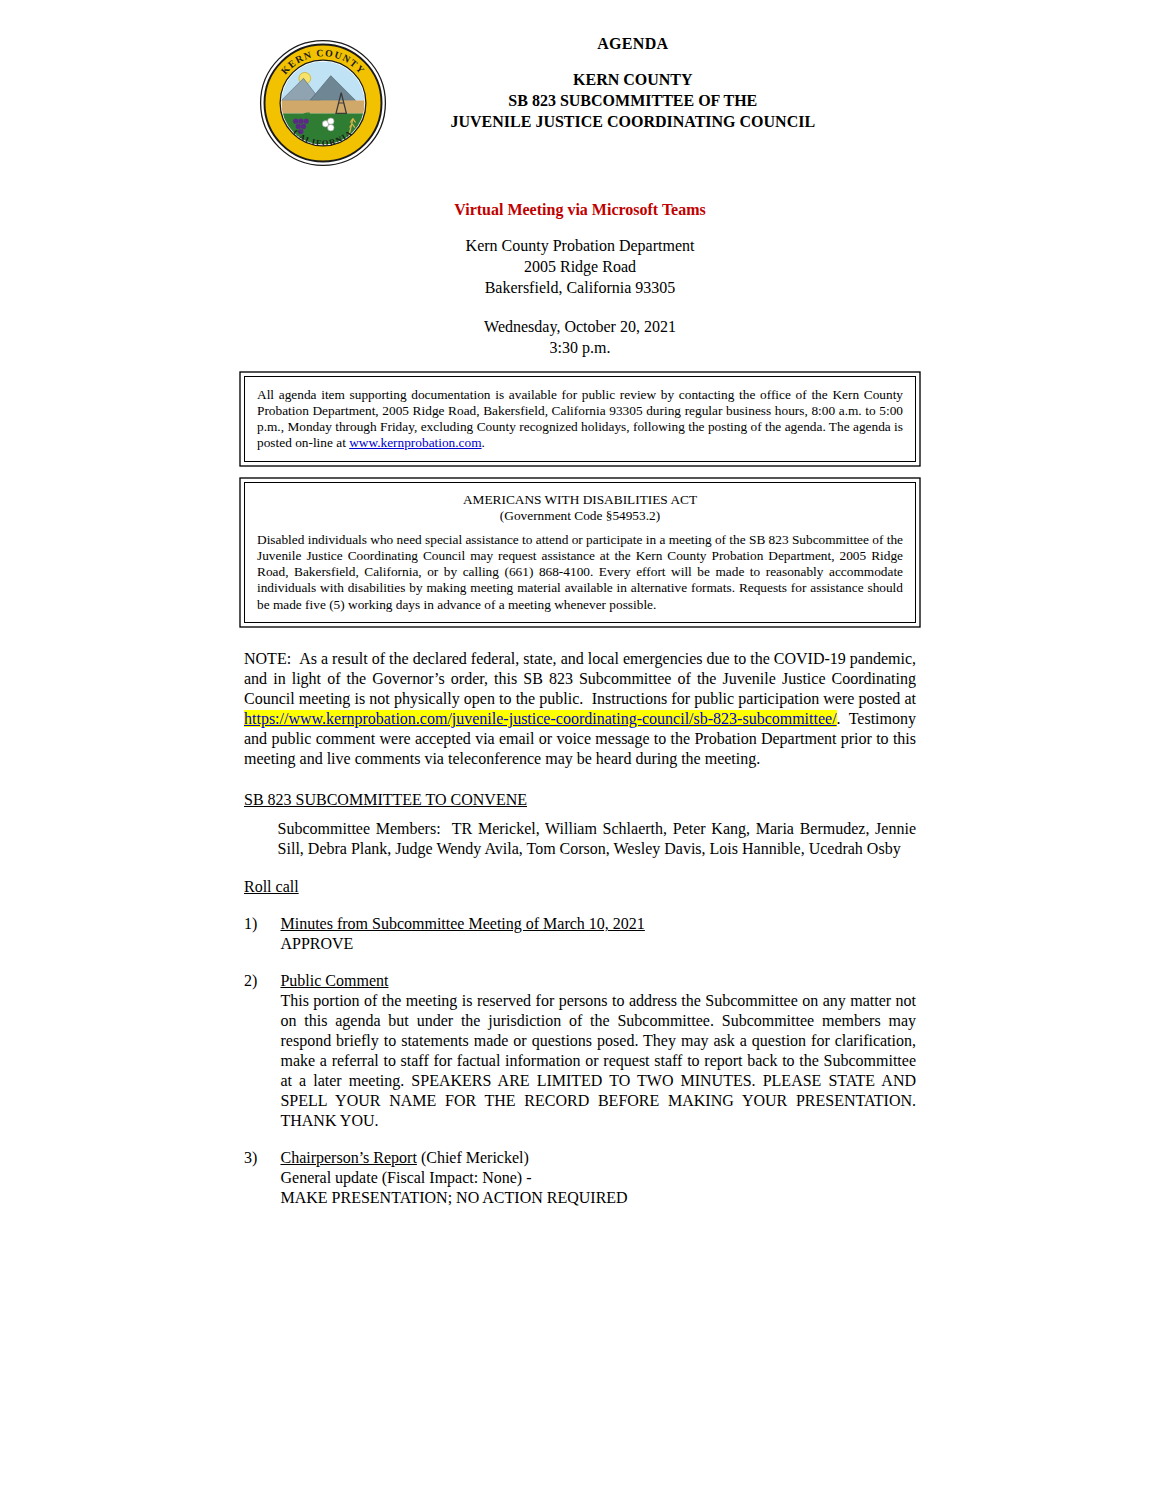KERN COUNTY CALIFORNIA
AGENDA
KERN COUNTY
SB 823 SUBCOMMITTEE OF THE
JUVENILE JUSTICE COORDINATING COUNCIL
Virtual Meeting via Microsoft Teams
Kern County Probation Department
2005 Ridge Road
Bakersfield, California 93305
Wednesday, October 20, 2021
3:30 p.m.
All agenda item supporting documentation is available for public review by contacting the office of the Kern County Probation Department, 2005 Ridge Road, Bakersfield, California 93305 during regular business hours, 8:00 a.m. to 5:00 p.m., Monday through Friday, excluding County recognized holidays, following the posting of the agenda. The agenda is posted on-line at www.kernprobation.com.
AMERICANS WITH DISABILITIES ACT
(Government Code §54953.2)
Disabled individuals who need special assistance to attend or participate in a meeting of the SB 823 Subcommittee of the Juvenile Justice Coordinating Council may request assistance at the Kern County Probation Department, 2005 Ridge Road, Bakersfield, California, or by calling (661) 868-4100. Every effort will be made to reasonably accommodate individuals with disabilities by making meeting material available in alternative formats. Requests for assistance should be made five (5) working days in advance of a meeting whenever possible.
NOTE: As a result of the declared federal, state, and local emergencies due to the COVID-19 pandemic, and in light of the Governor’s order, this SB 823 Subcommittee of the Juvenile Justice Coordinating Council meeting is not physically open to the public. Instructions for public participation were posted at https://www.kernprobation.com/juvenile-justice-coordinating-council/sb-823-subcommittee/. Testimony and public comment were accepted via email or voice message to the Probation Department prior to this meeting and live comments via teleconference may be heard during the meeting.
SB 823 SUBCOMMITTEE TO CONVENE
Subcommittee Members: TR Merickel, William Schlaerth, Peter Kang, Maria Bermudez, Jennie Sill, Debra Plank, Judge Wendy Avila, Tom Corson, Wesley Davis, Lois Hannible, Ucedrah Osby
Roll call
Minutes from Subcommittee Meeting of March 10, 2021
APPROVE
Public Comment
This portion of the meeting is reserved for persons to address the Subcommittee on any matter not on this agenda but under the jurisdiction of the Subcommittee. Subcommittee members may respond briefly to statements made or questions posed. They may ask a question for clarification, make a referral to staff for factual information or request staff to report back to the Subcommittee at a later meeting. SPEAKERS ARE LIMITED TO TWO MINUTES. PLEASE STATE AND SPELL YOUR NAME FOR THE RECORD BEFORE MAKING YOUR PRESENTATION. THANK YOU.
Chairperson’s Report (Chief Merickel)
General update (Fiscal Impact: None) -
MAKE PRESENTATION; NO ACTION REQUIRED